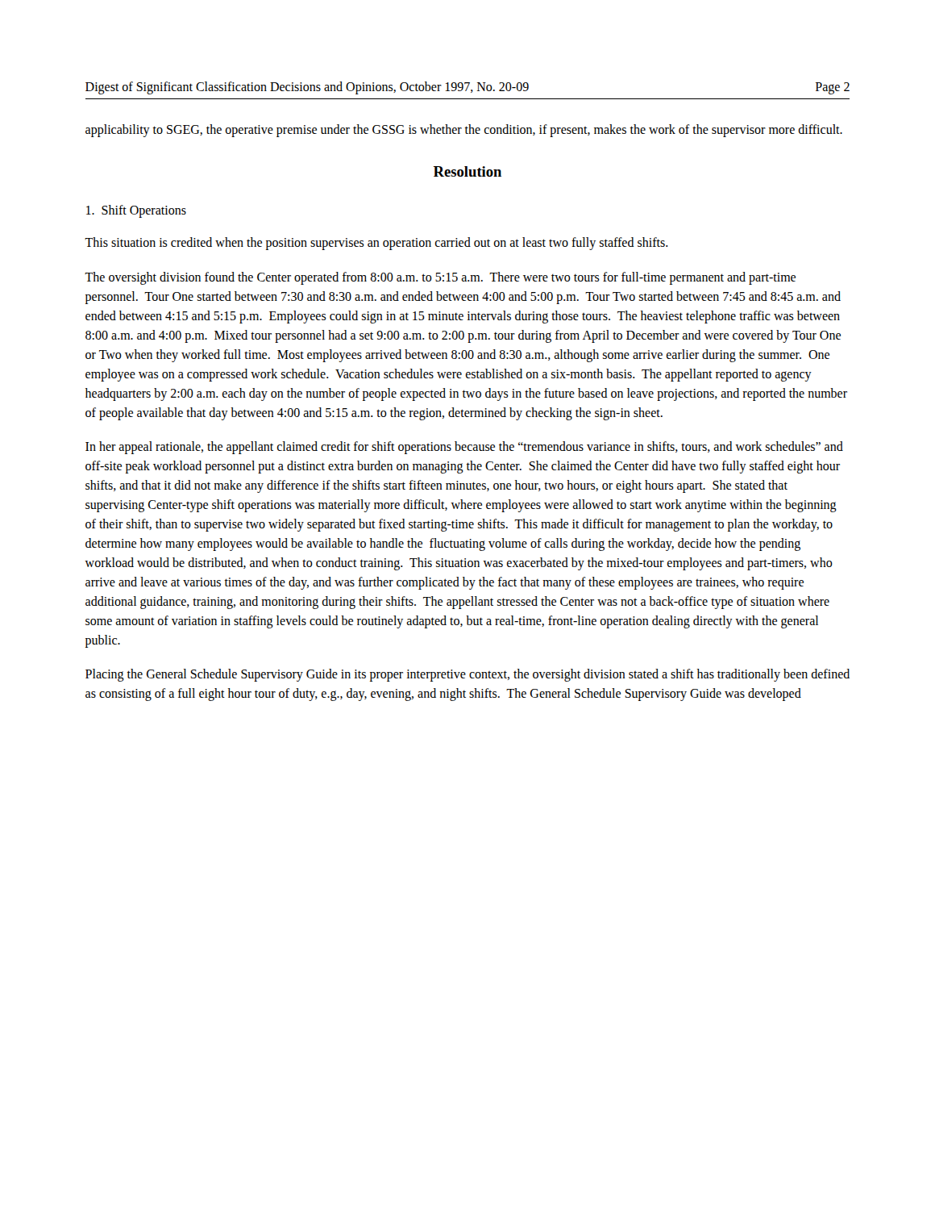Digest of Significant Classification Decisions and Opinions, October 1997, No. 20-09 Page 2
applicability to SGEG, the operative premise under the GSSG is whether the condition, if present, makes the work of the supervisor more difficult.
Resolution
1. Shift Operations
This situation is credited when the position supervises an operation carried out on at least two fully staffed shifts.
The oversight division found the Center operated from 8:00 a.m. to 5:15 a.m. There were two tours for full-time permanent and part-time personnel. Tour One started between 7:30 and 8:30 a.m. and ended between 4:00 and 5:00 p.m. Tour Two started between 7:45 and 8:45 a.m. and ended between 4:15 and 5:15 p.m. Employees could sign in at 15 minute intervals during those tours. The heaviest telephone traffic was between 8:00 a.m. and 4:00 p.m. Mixed tour personnel had a set 9:00 a.m. to 2:00 p.m. tour during from April to December and were covered by Tour One or Two when they worked full time. Most employees arrived between 8:00 and 8:30 a.m., although some arrive earlier during the summer. One employee was on a compressed work schedule. Vacation schedules were established on a six-month basis. The appellant reported to agency headquarters by 2:00 a.m. each day on the number of people expected in two days in the future based on leave projections, and reported the number of people available that day between 4:00 and 5:15 a.m. to the region, determined by checking the sign-in sheet.
In her appeal rationale, the appellant claimed credit for shift operations because the “tremendous variance in shifts, tours, and work schedules” and off-site peak workload personnel put a distinct extra burden on managing the Center. She claimed the Center did have two fully staffed eight hour shifts, and that it did not make any difference if the shifts start fifteen minutes, one hour, two hours, or eight hours apart. She stated that supervising Center-type shift operations was materially more difficult, where employees were allowed to start work anytime within the beginning of their shift, than to supervise two widely separated but fixed starting-time shifts. This made it difficult for management to plan the workday, to determine how many employees would be available to handle the fluctuating volume of calls during the workday, decide how the pending workload would be distributed, and when to conduct training. This situation was exacerbated by the mixed-tour employees and part-timers, who arrive and leave at various times of the day, and was further complicated by the fact that many of these employees are trainees, who require additional guidance, training, and monitoring during their shifts. The appellant stressed the Center was not a back-office type of situation where some amount of variation in staffing levels could be routinely adapted to, but a real-time, front-line operation dealing directly with the general public.
Placing the General Schedule Supervisory Guide in its proper interpretive context, the oversight division stated a shift has traditionally been defined as consisting of a full eight hour tour of duty, e.g., day, evening, and night shifts. The General Schedule Supervisory Guide was developed